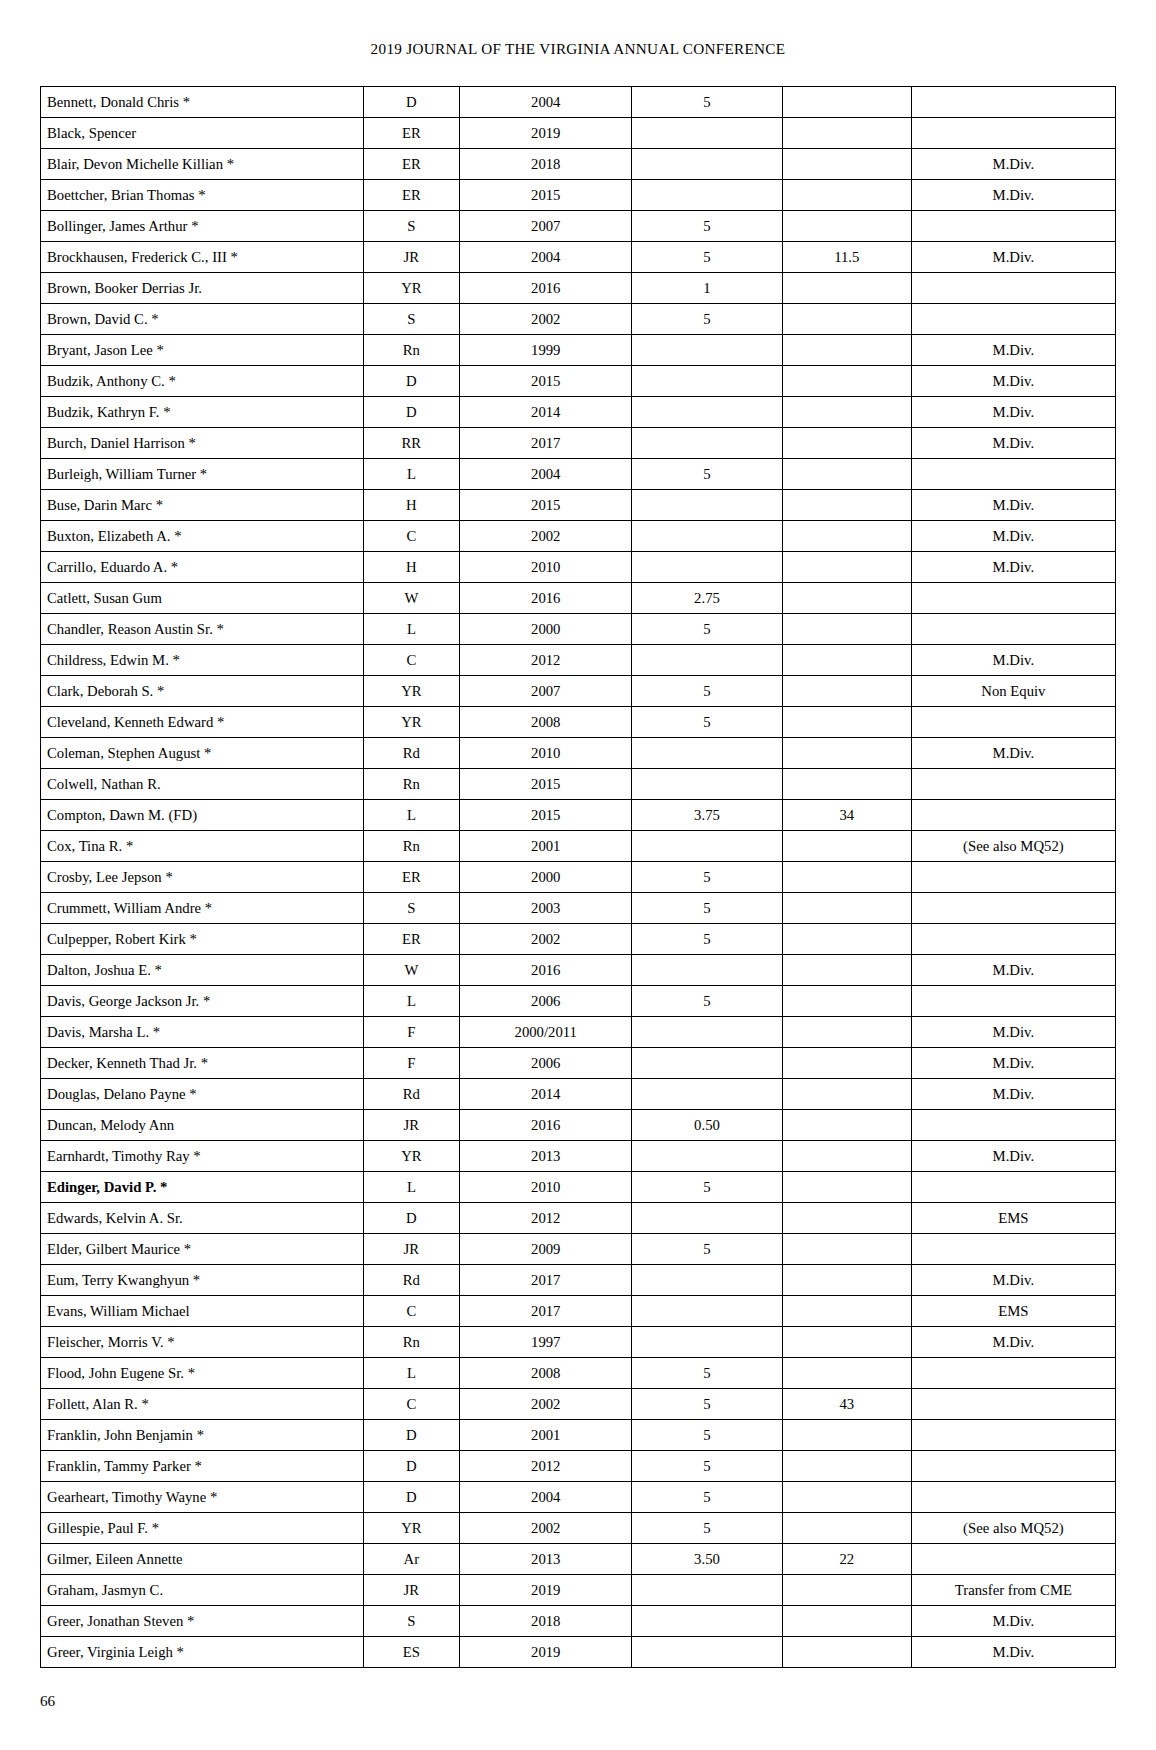2019 JOURNAL OF THE VIRGINIA ANNUAL CONFERENCE
| Bennett, Donald Chris * | D | 2004 | 5 | | |
| Black, Spencer | ER | 2019 | | | |
| Blair, Devon Michelle Killian * | ER | 2018 | | | M.Div. |
| Boettcher, Brian Thomas * | ER | 2015 | | | M.Div. |
| Bollinger, James Arthur * | S | 2007 | 5 | | |
| Brockhausen, Frederick C., III * | JR | 2004 | 5 | 11.5 | M.Div. |
| Brown, Booker Derrias Jr. | YR | 2016 | 1 | | |
| Brown, David C. * | S | 2002 | 5 | | |
| Bryant, Jason Lee * | Rn | 1999 | | | M.Div. |
| Budzik, Anthony C. * | D | 2015 | | | M.Div. |
| Budzik, Kathryn F. * | D | 2014 | | | M.Div. |
| Burch, Daniel Harrison * | RR | 2017 | | | M.Div. |
| Burleigh, William Turner * | L | 2004 | 5 | | |
| Buse, Darin Marc * | H | 2015 | | | M.Div. |
| Buxton, Elizabeth A. * | C | 2002 | | | M.Div. |
| Carrillo, Eduardo A. * | H | 2010 | | | M.Div. |
| Catlett, Susan Gum | W | 2016 | 2.75 | | |
| Chandler, Reason Austin Sr. * | L | 2000 | 5 | | |
| Childress, Edwin M. * | C | 2012 | | | M.Div. |
| Clark, Deborah S. * | YR | 2007 | 5 | | Non Equiv |
| Cleveland, Kenneth Edward * | YR | 2008 | 5 | | |
| Coleman, Stephen August * | Rd | 2010 | | | M.Div. |
| Colwell, Nathan R. | Rn | 2015 | | | |
| Compton, Dawn M. (FD) | L | 2015 | 3.75 | 34 | |
| Cox, Tina R. * | Rn | 2001 | | | (See also MQ52) |
| Crosby, Lee Jepson * | ER | 2000 | 5 | | |
| Crummett, William Andre * | S | 2003 | 5 | | |
| Culpepper, Robert Kirk * | ER | 2002 | 5 | | |
| Dalton, Joshua E. * | W | 2016 | | | M.Div. |
| Davis, George Jackson Jr. * | L | 2006 | 5 | | |
| Davis, Marsha L. * | F | 2000/2011 | | | M.Div. |
| Decker, Kenneth Thad Jr. * | F | 2006 | | | M.Div. |
| Douglas, Delano Payne * | Rd | 2014 | | | M.Div. |
| Duncan, Melody Ann | JR | 2016 | 0.50 | | |
| Earnhardt, Timothy Ray * | YR | 2013 | | | M.Div. |
| Edinger, David P. * | L | 2010 | 5 | | |
| Edwards, Kelvin A. Sr. | D | 2012 | | | EMS |
| Elder, Gilbert Maurice * | JR | 2009 | 5 | | |
| Eum, Terry Kwanghyun * | Rd | 2017 | | | M.Div. |
| Evans, William Michael | C | 2017 | | | EMS |
| Fleischer, Morris V. * | Rn | 1997 | | | M.Div. |
| Flood, John Eugene Sr. * | L | 2008 | 5 | | |
| Follett, Alan R. * | C | 2002 | 5 | 43 | |
| Franklin, John Benjamin * | D | 2001 | 5 | | |
| Franklin, Tammy Parker * | D | 2012 | 5 | | |
| Gearheart, Timothy Wayne * | D | 2004 | 5 | | |
| Gillespie, Paul F. * | YR | 2002 | 5 | | (See also MQ52) |
| Gilmer, Eileen Annette | Ar | 2013 | 3.50 | 22 | |
| Graham, Jasmyn C. | JR | 2019 | | | Transfer from CME |
| Greer, Jonathan Steven * | S | 2018 | | | M.Div. |
| Greer, Virginia Leigh * | ES | 2019 | | | M.Div. |
66